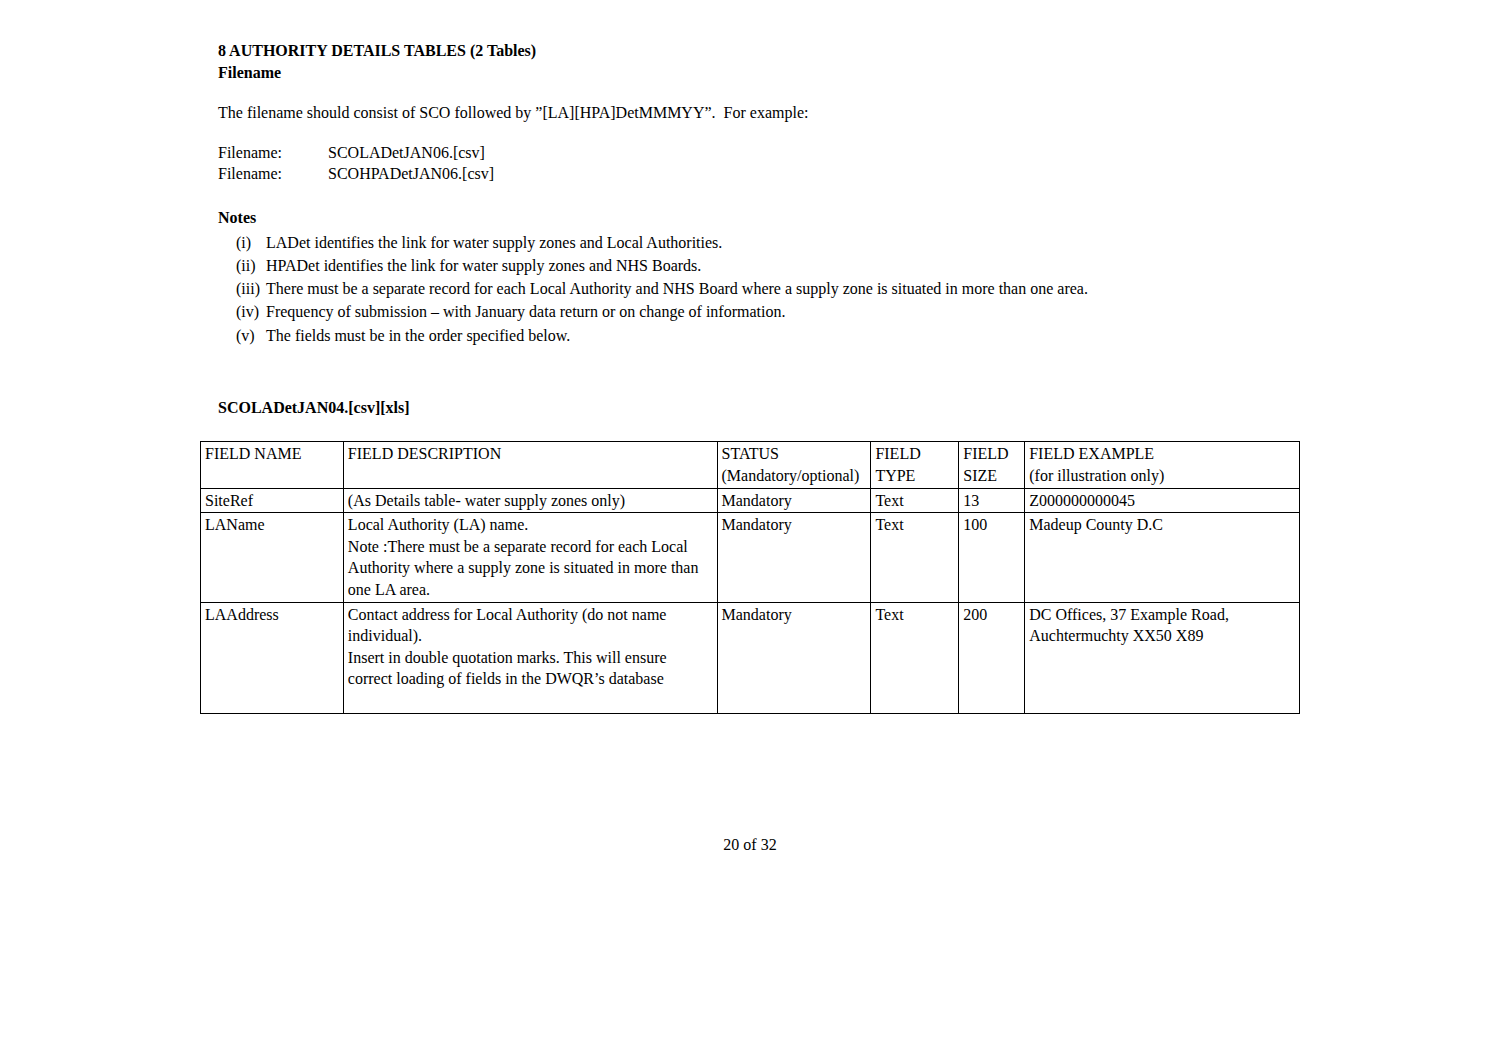8 AUTHORITY DETAILS TABLES (2 Tables)
Filename
The filename should consist of SCO followed by ”[LA][HPA]DetMMMYY”. For example:
Filename: SCOLADetJAN06.[csv]
Filename: SCOHPADetJAN06.[csv]
Notes
(i) LADet identifies the link for water supply zones and Local Authorities.
(ii) HPADet identifies the link for water supply zones and NHS Boards.
(iii) There must be a separate record for each Local Authority and NHS Board where a supply zone is situated in more than one area.
(iv) Frequency of submission – with January data return or on change of information.
(v) The fields must be in the order specified below.
SCOLADetJAN04.[csv][xls]
| FIELD NAME | FIELD DESCRIPTION | STATUS (Mandatory/optional) | FIELD TYPE | FIELD SIZE | FIELD EXAMPLE (for illustration only) |
| --- | --- | --- | --- | --- | --- |
| SiteRef | (As Details table- water supply zones only) | Mandatory | Text | 13 | Z000000000045 |
| LAName | Local Authority (LA) name. Note :There must be a separate record for each Local Authority where a supply zone is situated in more than one LA area. | Mandatory | Text | 100 | Madeup County D.C |
| LAAddress | Contact address for Local Authority (do not name individual). Insert in double quotation marks. This will ensure correct loading of fields in the DWQR’s database | Mandatory | Text | 200 | DC Offices, 37 Example Road, Auchtermuchty XX50 X89 |
20 of 32